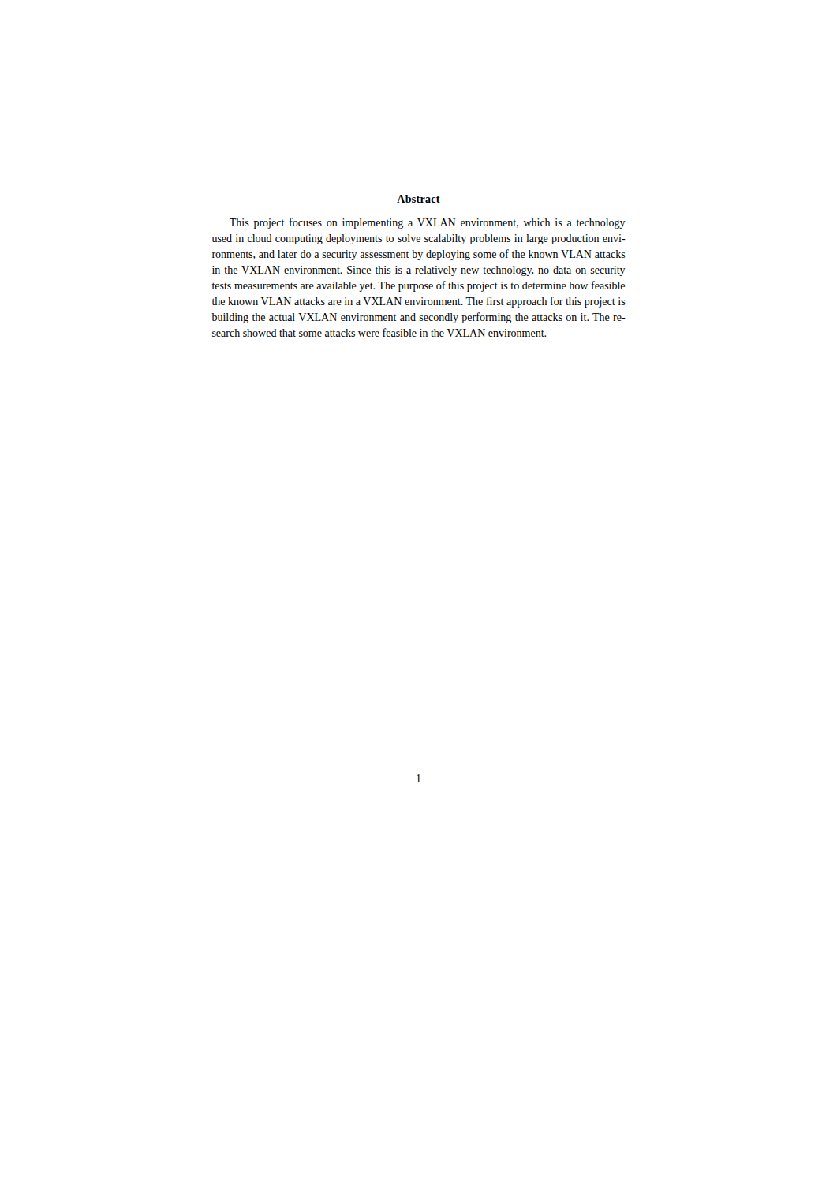Abstract
This project focuses on implementing a VXLAN environment, which is a technology used in cloud computing deployments to solve scalabilty problems in large production environments, and later do a security assessment by deploying some of the known VLAN attacks in the VXLAN environment. Since this is a relatively new technology, no data on security tests measurements are available yet. The purpose of this project is to determine how feasible the known VLAN attacks are in a VXLAN environment. The first approach for this project is building the actual VXLAN environment and secondly performing the attacks on it. The research showed that some attacks were feasible in the VXLAN environment.
1